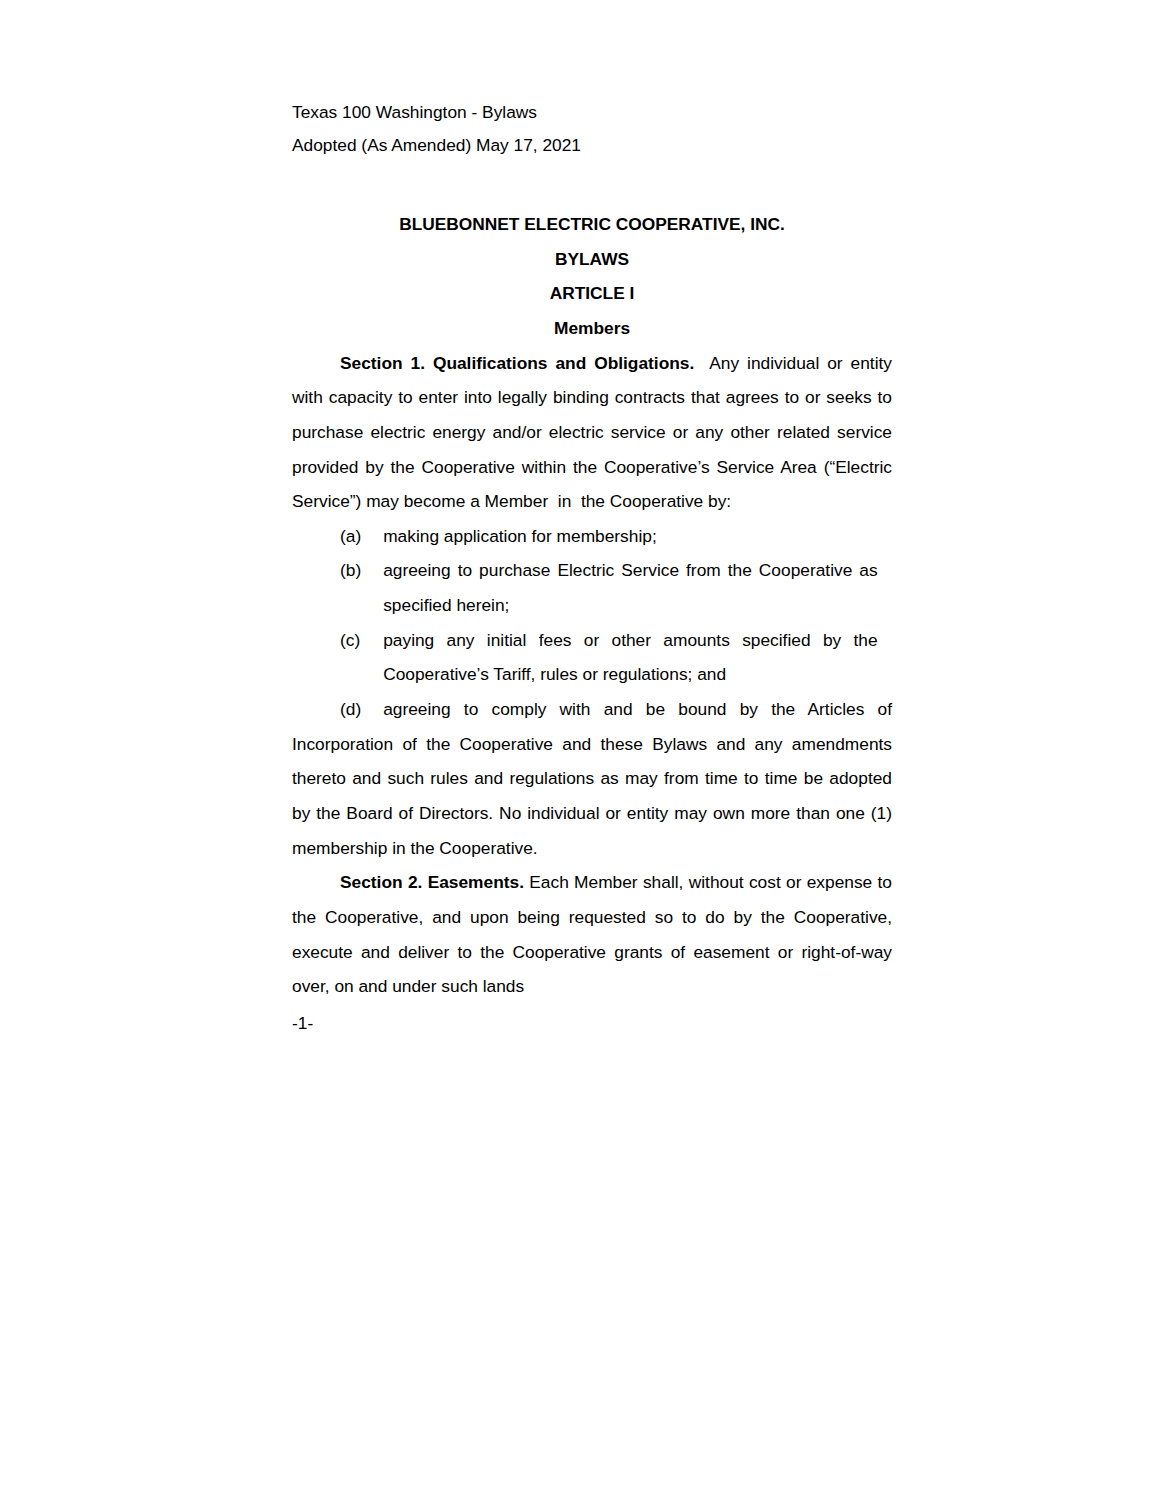Texas 100 Washington - Bylaws
Adopted (As Amended) May 17, 2021
BLUEBONNET ELECTRIC COOPERATIVE, INC.
BYLAWS
ARTICLE I
Members
Section 1. Qualifications and Obligations. Any individual or entity with capacity to enter into legally binding contracts that agrees to or seeks to purchase electric energy and/or electric service or any other related service provided by the Cooperative within the Cooperative’s Service Area (“Electric Service”) may become a Member in the Cooperative by:
(a) making application for membership;
(b) agreeing to purchase Electric Service from the Cooperative as specified herein;
(c) paying any initial fees or other amounts specified by the Cooperative’s Tariff, rules or regulations; and
(d) agreeing to comply with and be bound by the Articles of Incorporation of the Cooperative and these Bylaws and any amendments thereto and such rules and regulations as may from time to time be adopted by the Board of Directors. No individual or entity may own more than one (1) membership in the Cooperative.
Section 2. Easements. Each Member shall, without cost or expense to the Cooperative, and upon being requested so to do by the Cooperative, execute and deliver to the Cooperative grants of easement or right-of-way over, on and under such lands
-1-